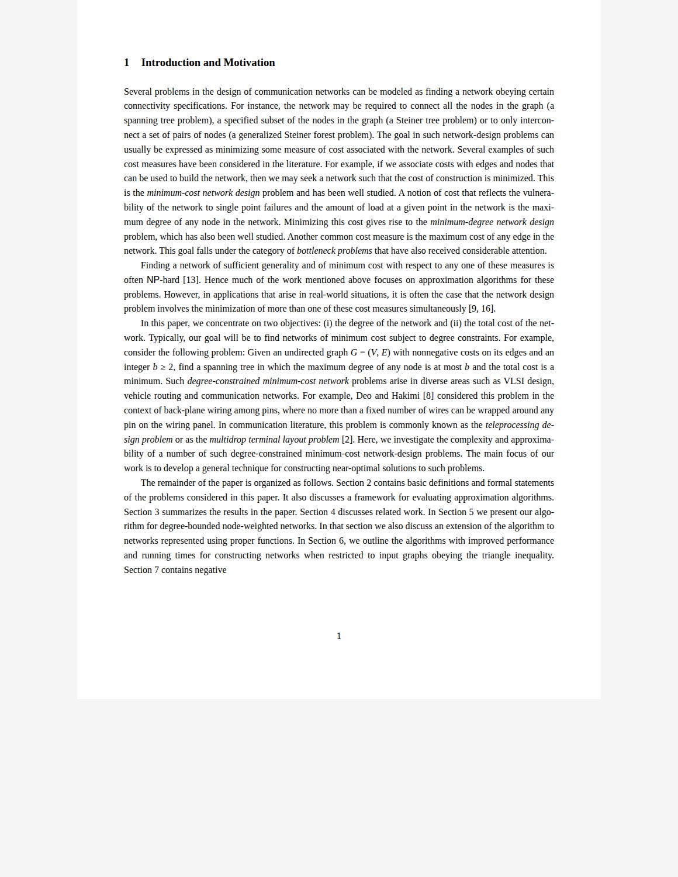1 Introduction and Motivation
Several problems in the design of communication networks can be modeled as finding a network obeying certain connectivity specifications. For instance, the network may be required to connect all the nodes in the graph (a spanning tree problem), a specified subset of the nodes in the graph (a Steiner tree problem) or to only interconnect a set of pairs of nodes (a generalized Steiner forest problem). The goal in such network-design problems can usually be expressed as minimizing some measure of cost associated with the network. Several examples of such cost measures have been considered in the literature. For example, if we associate costs with edges and nodes that can be used to build the network, then we may seek a network such that the cost of construction is minimized. This is the minimum-cost network design problem and has been well studied. A notion of cost that reflects the vulnerability of the network to single point failures and the amount of load at a given point in the network is the maximum degree of any node in the network. Minimizing this cost gives rise to the minimum-degree network design problem, which has also been well studied. Another common cost measure is the maximum cost of any edge in the network. This goal falls under the category of bottleneck problems that have also received considerable attention.
Finding a network of sufficient generality and of minimum cost with respect to any one of these measures is often NP-hard [13]. Hence much of the work mentioned above focuses on approximation algorithms for these problems. However, in applications that arise in real-world situations, it is often the case that the network design problem involves the minimization of more than one of these cost measures simultaneously [9, 16].
In this paper, we concentrate on two objectives: (i) the degree of the network and (ii) the total cost of the network. Typically, our goal will be to find networks of minimum cost subject to degree constraints. For example, consider the following problem: Given an undirected graph G = (V, E) with nonnegative costs on its edges and an integer b ≥ 2, find a spanning tree in which the maximum degree of any node is at most b and the total cost is a minimum. Such degree-constrained minimum-cost network problems arise in diverse areas such as VLSI design, vehicle routing and communication networks. For example, Deo and Hakimi [8] considered this problem in the context of back-plane wiring among pins, where no more than a fixed number of wires can be wrapped around any pin on the wiring panel. In communication literature, this problem is commonly known as the teleprocessing design problem or as the multidrop terminal layout problem [2]. Here, we investigate the complexity and approximability of a number of such degree-constrained minimum-cost network-design problems. The main focus of our work is to develop a general technique for constructing near-optimal solutions to such problems.
The remainder of the paper is organized as follows. Section 2 contains basic definitions and formal statements of the problems considered in this paper. It also discusses a framework for evaluating approximation algorithms. Section 3 summarizes the results in the paper. Section 4 discusses related work. In Section 5 we present our algorithm for degree-bounded node-weighted networks. In that section we also discuss an extension of the algorithm to networks represented using proper functions. In Section 6, we outline the algorithms with improved performance and running times for constructing networks when restricted to input graphs obeying the triangle inequality. Section 7 contains negative
1